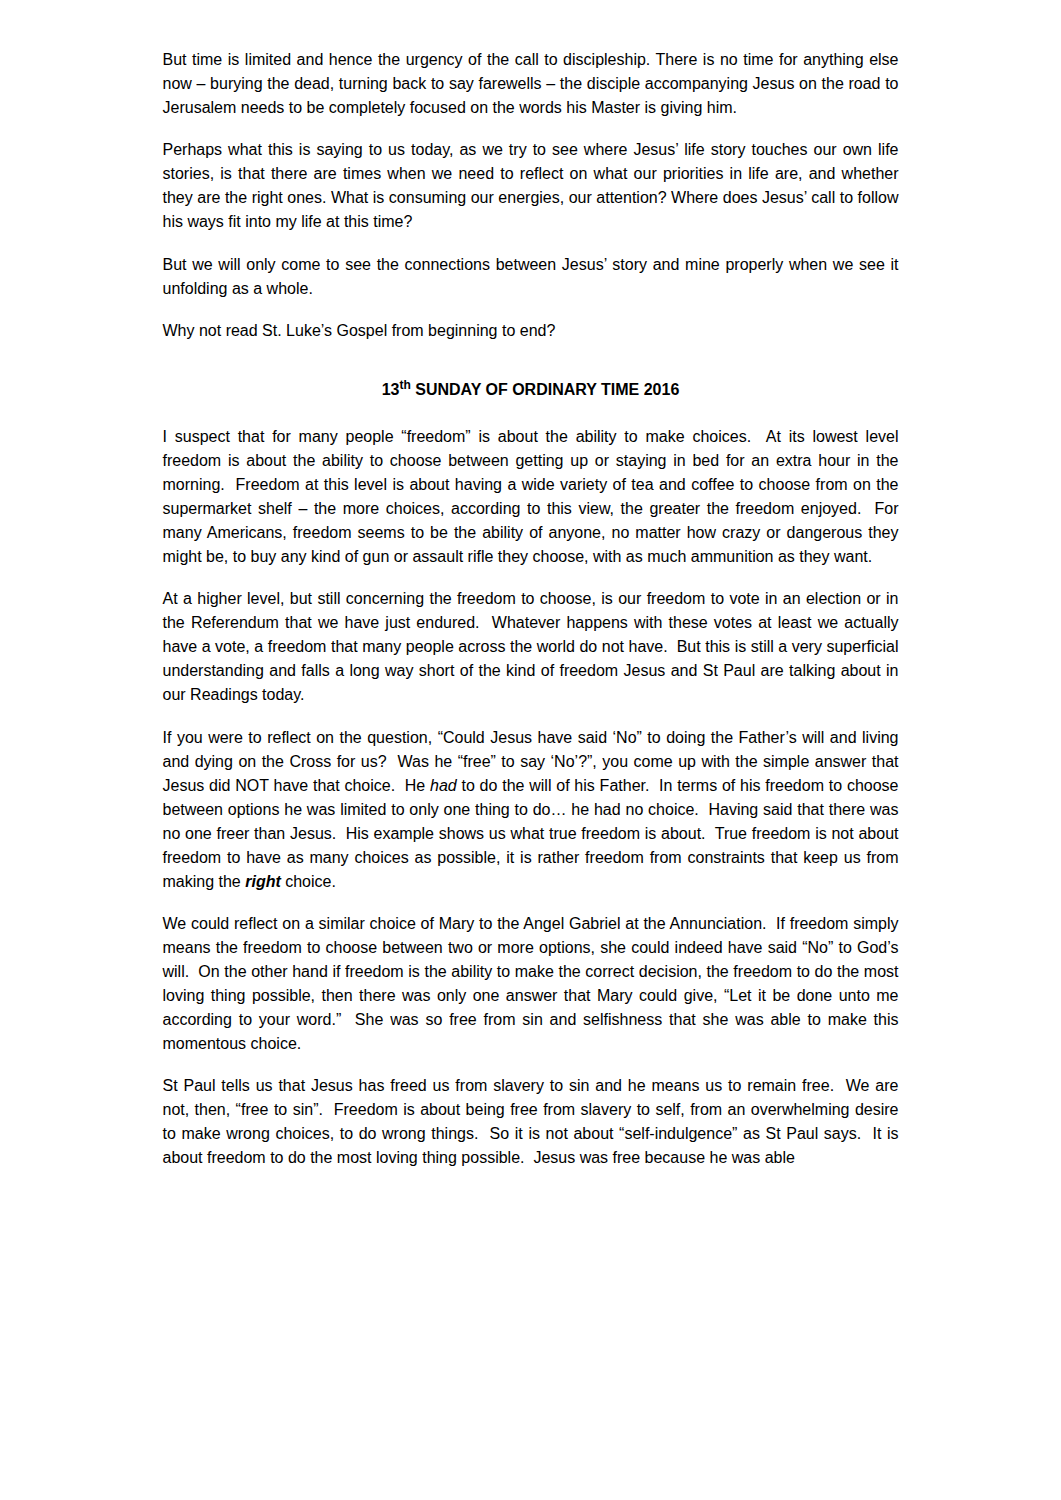But time is limited and hence the urgency of the call to discipleship. There is no time for anything else now – burying the dead, turning back to say farewells – the disciple accompanying Jesus on the road to Jerusalem needs to be completely focused on the words his Master is giving him.
Perhaps what this is saying to us today, as we try to see where Jesus’ life story touches our own life stories, is that there are times when we need to reflect on what our priorities in life are, and whether they are the right ones. What is consuming our energies, our attention? Where does Jesus’ call to follow his ways fit into my life at this time?
But we will only come to see the connections between Jesus’ story and mine properly when we see it unfolding as a whole.
Why not read St. Luke’s Gospel from beginning to end?
13th SUNDAY OF ORDINARY TIME 2016
I suspect that for many people “freedom” is about the ability to make choices. At its lowest level freedom is about the ability to choose between getting up or staying in bed for an extra hour in the morning. Freedom at this level is about having a wide variety of tea and coffee to choose from on the supermarket shelf – the more choices, according to this view, the greater the freedom enjoyed. For many Americans, freedom seems to be the ability of anyone, no matter how crazy or dangerous they might be, to buy any kind of gun or assault rifle they choose, with as much ammunition as they want.
At a higher level, but still concerning the freedom to choose, is our freedom to vote in an election or in the Referendum that we have just endured. Whatever happens with these votes at least we actually have a vote, a freedom that many people across the world do not have. But this is still a very superficial understanding and falls a long way short of the kind of freedom Jesus and St Paul are talking about in our Readings today.
If you were to reflect on the question, “Could Jesus have said ‘No” to doing the Father’s will and living and dying on the Cross for us? Was he “free” to say ‘No’?”, you come up with the simple answer that Jesus did NOT have that choice. He had to do the will of his Father. In terms of his freedom to choose between options he was limited to only one thing to do… he had no choice. Having said that there was no one freer than Jesus. His example shows us what true freedom is about. True freedom is not about freedom to have as many choices as possible, it is rather freedom from constraints that keep us from making the right choice.
We could reflect on a similar choice of Mary to the Angel Gabriel at the Annunciation. If freedom simply means the freedom to choose between two or more options, she could indeed have said “No” to God’s will. On the other hand if freedom is the ability to make the correct decision, the freedom to do the most loving thing possible, then there was only one answer that Mary could give, “Let it be done unto me according to your word.” She was so free from sin and selfishness that she was able to make this momentous choice.
St Paul tells us that Jesus has freed us from slavery to sin and he means us to remain free. We are not, then, “free to sin”. Freedom is about being free from slavery to self, from an overwhelming desire to make wrong choices, to do wrong things. So it is not about “self-indulgence” as St Paul says. It is about freedom to do the most loving thing possible. Jesus was free because he was able